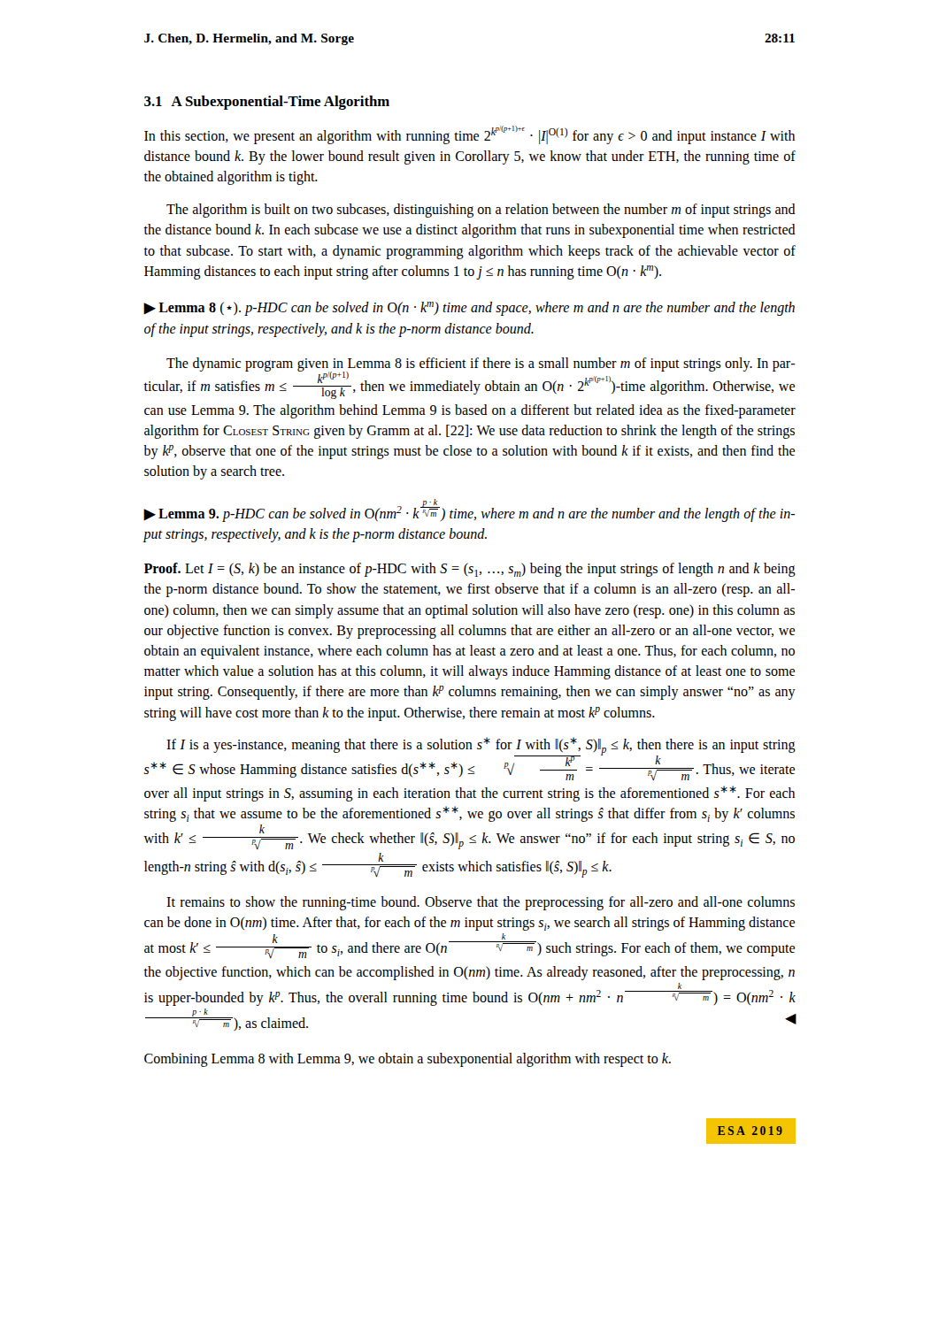J. Chen, D. Hermelin, and M. Sorge 28:11
3.1 A Subexponential-Time Algorithm
In this section, we present an algorithm with running time 2kp/(p+1)+ϵ · |I|O(1) for any ϵ > 0 and input instance I with distance bound k. By the lower bound result given in Corollary 5, we know that under ETH, the running time of the obtained algorithm is tight.
The algorithm is built on two subcases, distinguishing on a relation between the number m of input strings and the distance bound k. In each subcase we use a distinct algorithm that runs in subexponential time when restricted to that subcase. To start with, a dynamic programming algorithm which keeps track of the achievable vector of Hamming distances to each input string after columns 1 to j ≤ n has running time O(n · km).
▶ Lemma 8 (⋆). p-HDC can be solved in O(n · km) time and space, where m and n are the number and the length of the input strings, respectively, and k is the p-norm distance bound.
The dynamic program given in Lemma 8 is efficient if there is a small number m of input strings only. In particular, if m satisfies m ≤ kp/(p+1) log k, then we immediately obtain an O(n · 2kp/(p+1))-time algorithm. Otherwise, we can use Lemma 9. The algorithm behind Lemma 9 is based on a different but related idea as the fixed-parameter algorithm for Closest String given by Gramm at al. [22]: We use data reduction to shrink the length of the strings by kp, observe that one of the input strings must be close to a solution with bound k if it exists, and then find the solution by a search tree.
▶ Lemma 9. p-HDC can be solved in O(nm2 · kp · k p m) time, where m and n are the number and the length of the input strings, respectively, and k is the p-norm distance bound.
Proof. Let I = (S, k) be an instance of p-HDC with S = (s1, …, sm) being the input strings of length n and k being the p-norm distance bound. To show the statement, we first observe that if a column is an all-zero (resp. an all-one) column, then we can simply assume that an optimal solution will also have zero (resp. one) in this column as our objective function is convex. By preprocessing all columns that are either an all-zero or an all-one vector, we obtain an equivalent instance, where each column has at least a zero and at least a one. Thus, for each column, no matter which value a solution has at this column, it will always induce Hamming distance of at least one to some input string. Consequently, if there are more than kp columns remaining, then we can simply answer “no” as any string will have cost more than k to the input. Otherwise, there remain at most kp columns.
If I is a yes-instance, meaning that there is a solution s∗ for I with ‖(s∗, S)‖p ≤ k, then there is an input string s∗∗ ∈ S whose Hamming distance satisfies d(s∗∗, s∗) ≤ p kp m = kp m. Thus, we iterate over all input strings in S, assuming in each iteration that the current string is the aforementioned s∗∗. For each string si that we assume to be the aforementioned s∗∗, we go over all strings ŝ that differ from si by k′ columns with k′ ≤ kp m. We check whether ‖(ŝ, S)‖p ≤ k. We answer “no” if for each input string si ∈ S, no length-n string ŝ with d(si, ŝ) ≤ kp m exists which satisfies ‖(ŝ, S)‖p ≤ k.
It remains to show the running-time bound. Observe that the preprocessing for all-zero and all-one columns can be done in O(nm) time. After that, for each of the m input strings si, we search all strings of Hamming distance at most k′ ≤ kp m to si, and there are O(nkp m) such strings. For each of them, we compute the objective function, which can be accomplished in O(nm) time. As already reasoned, after the preprocessing, n is upper-bounded by kp. Thus, the overall running time bound is O(nm + nm2 · nkp m) = O(nm2 · kp · k p m), as claimed. ◀
Combining Lemma 8 with Lemma 9, we obtain a subexponential algorithm with respect to k.
ESA 2019